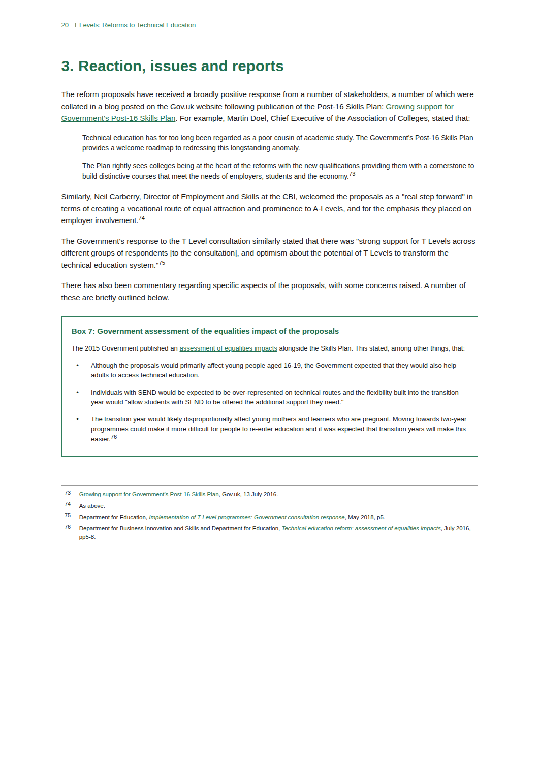20 T Levels: Reforms to Technical Education
3. Reaction, issues and reports
The reform proposals have received a broadly positive response from a number of stakeholders, a number of which were collated in a blog posted on the Gov.uk website following publication of the Post-16 Skills Plan: Growing support for Government's Post-16 Skills Plan. For example, Martin Doel, Chief Executive of the Association of Colleges, stated that:
Technical education has for too long been regarded as a poor cousin of academic study. The Government's Post-16 Skills Plan provides a welcome roadmap to redressing this longstanding anomaly.
The Plan rightly sees colleges being at the heart of the reforms with the new qualifications providing them with a cornerstone to build distinctive courses that meet the needs of employers, students and the economy.73
Similarly, Neil Carberry, Director of Employment and Skills at the CBI, welcomed the proposals as a "real step forward" in terms of creating a vocational route of equal attraction and prominence to A-Levels, and for the emphasis they placed on employer involvement.74
The Government's response to the T Level consultation similarly stated that there was "strong support for T Levels across different groups of respondents [to the consultation], and optimism about the potential of T Levels to transform the technical education system."75
There has also been commentary regarding specific aspects of the proposals, with some concerns raised. A number of these are briefly outlined below.
Box 7: Government assessment of the equalities impact of the proposals
The 2015 Government published an assessment of equalities impacts alongside the Skills Plan. This stated, among other things, that:
Although the proposals would primarily affect young people aged 16-19, the Government expected that they would also help adults to access technical education.
Individuals with SEND would be expected to be over-represented on technical routes and the flexibility built into the transition year would "allow students with SEND to be offered the additional support they need."
The transition year would likely disproportionally affect young mothers and learners who are pregnant. Moving towards two-year programmes could make it more difficult for people to re-enter education and it was expected that transition years will make this easier.76
Growing support for Government's Post-16 Skills Plan, Gov.uk, 13 July 2016.
As above.
Department for Education, Implementation of T Level programmes: Government consultation response, May 2018, p5.
Department for Business Innovation and Skills and Department for Education, Technical education reform: assessment of equalities impacts, July 2016, pp5-8.